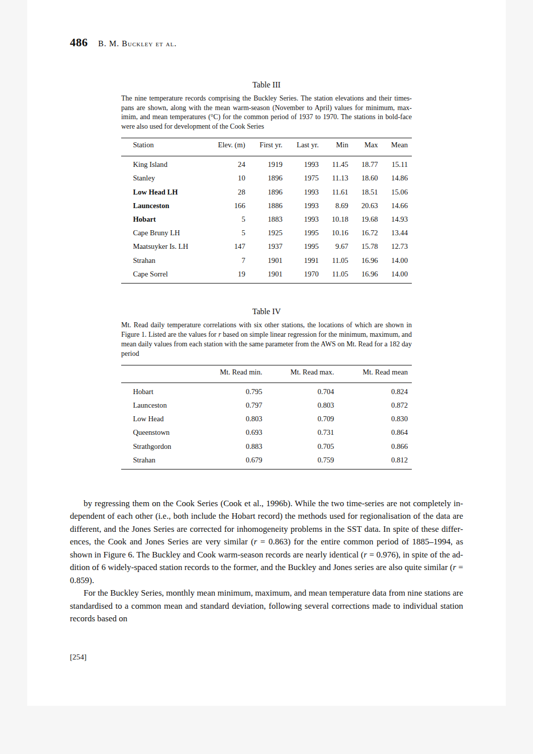486 B. M. Buckley et al.
Table III
The nine temperature records comprising the Buckley Series. The station elevations and their timespans are shown, along with the mean warm-season (November to April) values for minimum, maximim, and mean temperatures (°C) for the common period of 1937 to 1970. The stations in bold-face were also used for development of the Cook Series
| Station | Elev. (m) | First yr. | Last yr. | Min | Max | Mean |
| --- | --- | --- | --- | --- | --- | --- |
| King Island | 24 | 1919 | 1993 | 11.45 | 18.77 | 15.11 |
| Stanley | 10 | 1896 | 1975 | 11.13 | 18.60 | 14.86 |
| Low Head LH | 28 | 1896 | 1993 | 11.61 | 18.51 | 15.06 |
| Launceston | 166 | 1886 | 1993 | 8.69 | 20.63 | 14.66 |
| Hobart | 5 | 1883 | 1993 | 10.18 | 19.68 | 14.93 |
| Cape Bruny LH | 5 | 1925 | 1995 | 10.16 | 16.72 | 13.44 |
| Maatsuyker Is. LH | 147 | 1937 | 1995 | 9.67 | 15.78 | 12.73 |
| Strahan | 7 | 1901 | 1991 | 11.05 | 16.96 | 14.00 |
| Cape Sorrel | 19 | 1901 | 1970 | 11.05 | 16.96 | 14.00 |
Table IV
Mt. Read daily temperature correlations with six other stations, the locations of which are shown in Figure 1. Listed are the values for r based on simple linear regression for the minimum, maximum, and mean daily values from each station with the same parameter from the AWS on Mt. Read for a 182 day period
| | Mt. Read min. | Mt. Read max. | Mt. Read mean |
| --- | --- | --- | --- |
| Hobart | 0.795 | 0.704 | 0.824 |
| Launceston | 0.797 | 0.803 | 0.872 |
| Low Head | 0.803 | 0.709 | 0.830 |
| Queenstown | 0.693 | 0.731 | 0.864 |
| Strathgordon | 0.883 | 0.705 | 0.866 |
| Strahan | 0.679 | 0.759 | 0.812 |
by regressing them on the Cook Series (Cook et al., 1996b). While the two time-series are not completely independent of each other (i.e., both include the Hobart record) the methods used for regionalisation of the data are different, and the Jones Series are corrected for inhomogeneity problems in the SST data. In spite of these differences, the Cook and Jones Series are very similar (r = 0.863) for the entire common period of 1885–1994, as shown in Figure 6. The Buckley and Cook warm-season records are nearly identical (r = 0.976), in spite of the addition of 6 widely-spaced station records to the former, and the Buckley and Jones series are also quite similar (r = 0.859).
For the Buckley Series, monthly mean minimum, maximum, and mean temperature data from nine stations are standardised to a common mean and standard deviation, following several corrections made to individual station records based on
[254]